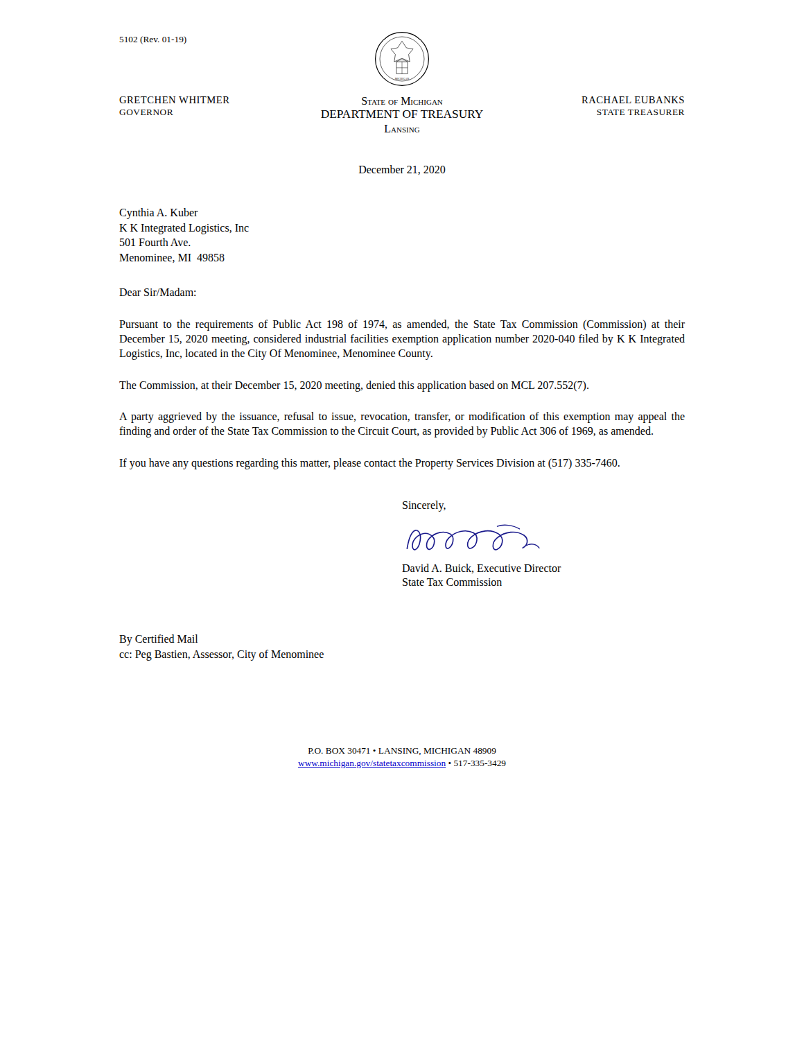5102 (Rev. 01-19)
MICHIGAN
GRETCHEN WHITMER
GOVERNOR
State of Michigan
DEPARTMENT OF TREASURY
Lansing
RACHAEL EUBANKS
STATE TREASURER
December 21, 2020
Cynthia A. Kuber
K K Integrated Logistics, Inc
501 Fourth Ave.
Menominee, MI 49858
Dear Sir/Madam:
Pursuant to the requirements of Public Act 198 of 1974, as amended, the State Tax Commission (Commission) at their December 15, 2020 meeting, considered industrial facilities exemption application number 2020-040 filed by K K Integrated Logistics, Inc, located in the City Of Menominee, Menominee County.
The Commission, at their December 15, 2020 meeting, denied this application based on MCL 207.552(7).
A party aggrieved by the issuance, refusal to issue, revocation, transfer, or modification of this exemption may appeal the finding and order of the State Tax Commission to the Circuit Court, as provided by Public Act 306 of 1969, as amended.
If you have any questions regarding this matter, please contact the Property Services Division at (517) 335-7460.
Sincerely,
David A. Buick, Executive Director
State Tax Commission
By Certified Mail
cc: Peg Bastien, Assessor, City of Menominee
P.O. BOX 30471 • LANSING, MICHIGAN 48909
www.michigan.gov/statetaxcommission • 517-335-3429